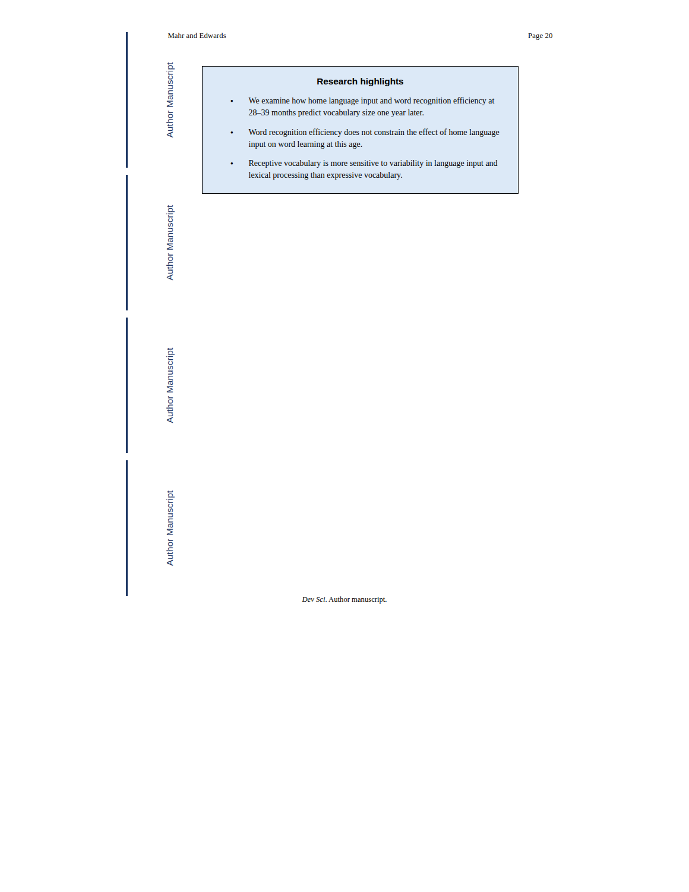Author Manuscript
Author Manuscript
Author Manuscript
Author Manuscript
Mahr and Edwards Page 20
Research highlights
•We examine how home language input and word recognition efficiency at 28–39 months predict vocabulary size one year later.
•Word recognition efficiency does not constrain the effect of home language input on word learning at this age.
•Receptive vocabulary is more sensitive to variability in language input and lexical processing than expressive vocabulary.
Dev Sci. Author manuscript.